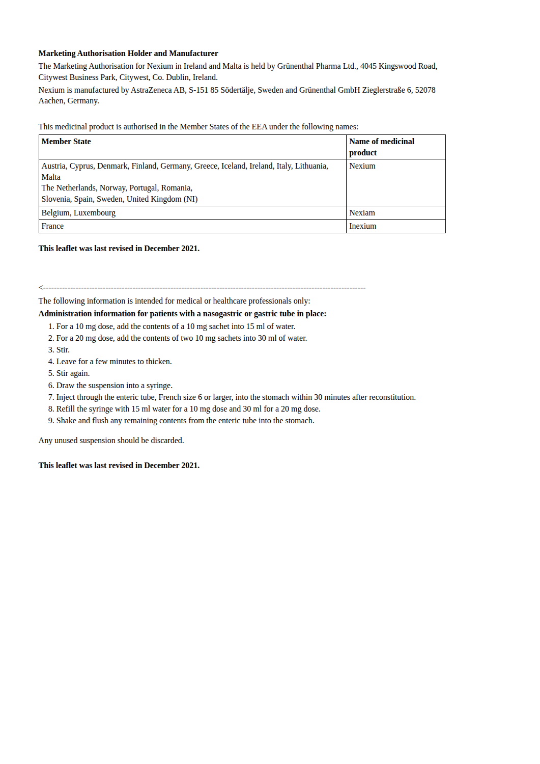Marketing Authorisation Holder and Manufacturer
The Marketing Authorisation for Nexium in Ireland and Malta is held by Grünenthal Pharma Ltd., 4045 Kingswood Road, Citywest Business Park, Citywest, Co. Dublin, Ireland.
Nexium is manufactured by AstraZeneca AB, S-151 85 Södertälje, Sweden and Grünenthal GmbH Zieglerstraße 6, 52078 Aachen, Germany.
This medicinal product is authorised in the Member States of the EEA under the following names:
| Member State | Name of medicinal product |
| --- | --- |
| Austria, Cyprus, Denmark, Finland, Germany, Greece, Iceland, Ireland, Italy, Lithuania, Malta The Netherlands, Norway, Portugal, Romania, Slovenia, Spain, Sweden, United Kingdom (NI) | Nexium |
| Belgium, Luxembourg | Nexiam |
| France | Inexium |
This leaflet was last revised in December 2021.
<-----------------------------------------------------------------------------------------------------------------------
The following information is intended for medical or healthcare professionals only:
Administration information for patients with a nasogastric or gastric tube in place:
For a 10 mg dose, add the contents of a 10 mg sachet into 15 ml of water.
For a 20 mg dose, add the contents of two 10 mg sachets into 30 ml of water.
Stir.
Leave for a few minutes to thicken.
Stir again.
Draw the suspension into a syringe.
Inject through the enteric tube, French size 6 or larger, into the stomach within 30 minutes after reconstitution.
Refill the syringe with 15 ml water for a 10 mg dose and 30 ml for a 20 mg dose.
Shake and flush any remaining contents from the enteric tube into the stomach.
Any unused suspension should be discarded.
This leaflet was last revised in December 2021.